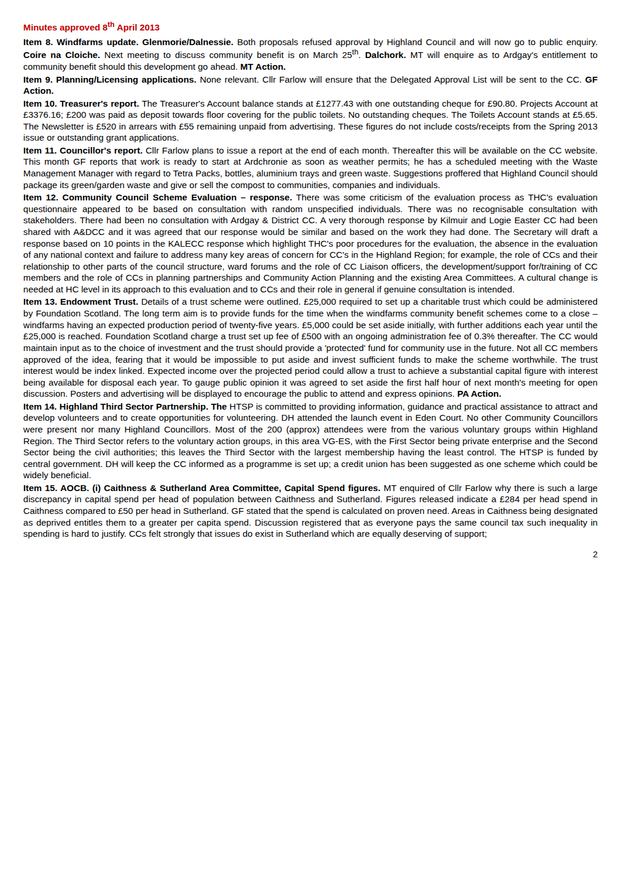Minutes approved 8th April 2013
Item 8. Windfarms update. Glenmorie/Dalnessie. Both proposals refused approval by Highland Council and will now go to public enquiry. Coire na Cloiche. Next meeting to discuss community benefit is on March 25th. Dalchork. MT will enquire as to Ardgay's entitlement to community benefit should this development go ahead. MT Action.
Item 9. Planning/Licensing applications. None relevant. Cllr Farlow will ensure that the Delegated Approval List will be sent to the CC. GF Action.
Item 10. Treasurer's report. The Treasurer's Account balance stands at £1277.43 with one outstanding cheque for £90.80. Projects Account at £3376.16; £200 was paid as deposit towards floor covering for the public toilets. No outstanding cheques. The Toilets Account stands at £5.65. The Newsletter is £520 in arrears with £55 remaining unpaid from advertising. These figures do not include costs/receipts from the Spring 2013 issue or outstanding grant applications.
Item 11. Councillor's report. Cllr Farlow plans to issue a report at the end of each month. Thereafter this will be available on the CC website. This month GF reports that work is ready to start at Ardchronie as soon as weather permits; he has a scheduled meeting with the Waste Management Manager with regard to Tetra Packs, bottles, aluminium trays and green waste. Suggestions proffered that Highland Council should package its green/garden waste and give or sell the compost to communities, companies and individuals.
Item 12. Community Council Scheme Evaluation – response. There was some criticism of the evaluation process as THC's evaluation questionnaire appeared to be based on consultation with random unspecified individuals. There was no recognisable consultation with stakeholders. There had been no consultation with Ardgay & District CC. A very thorough response by Kilmuir and Logie Easter CC had been shared with A&DCC and it was agreed that our response would be similar and based on the work they had done. The Secretary will draft a response based on 10 points in the KALECC response which highlight THC's poor procedures for the evaluation, the absence in the evaluation of any national context and failure to address many key areas of concern for CC's in the Highland Region; for example, the role of CCs and their relationship to other parts of the council structure, ward forums and the role of CC Liaison officers, the development/support for/training of CC members and the role of CCs in planning partnerships and Community Action Planning and the existing Area Committees. A cultural change is needed at HC level in its approach to this evaluation and to CCs and their role in general if genuine consultation is intended.
Item 13. Endowment Trust. Details of a trust scheme were outlined. £25,000 required to set up a charitable trust which could be administered by Foundation Scotland. The long term aim is to provide funds for the time when the windfarms community benefit schemes come to a close – windfarms having an expected production period of twenty-five years. £5,000 could be set aside initially, with further additions each year until the £25,000 is reached. Foundation Scotland charge a trust set up fee of £500 with an ongoing administration fee of 0.3% thereafter. The CC would maintain input as to the choice of investment and the trust should provide a 'protected' fund for community use in the future. Not all CC members approved of the idea, fearing that it would be impossible to put aside and invest sufficient funds to make the scheme worthwhile. The trust interest would be index linked. Expected income over the projected period could allow a trust to achieve a substantial capital figure with interest being available for disposal each year. To gauge public opinion it was agreed to set aside the first half hour of next month's meeting for open discussion. Posters and advertising will be displayed to encourage the public to attend and express opinions. PA Action.
Item 14. Highland Third Sector Partnership. The HTSP is committed to providing information, guidance and practical assistance to attract and develop volunteers and to create opportunities for volunteering. DH attended the launch event in Eden Court. No other Community Councillors were present nor many Highland Councillors. Most of the 200 (approx) attendees were from the various voluntary groups within Highland Region. The Third Sector refers to the voluntary action groups, in this area VG-ES, with the First Sector being private enterprise and the Second Sector being the civil authorities; this leaves the Third Sector with the largest membership having the least control. The HTSP is funded by central government. DH will keep the CC informed as a programme is set up; a credit union has been suggested as one scheme which could be widely beneficial.
Item 15. AOCB. (i) Caithness & Sutherland Area Committee, Capital Spend figures. MT enquired of Cllr Farlow why there is such a large discrepancy in capital spend per head of population between Caithness and Sutherland. Figures released indicate a £284 per head spend in Caithness compared to £50 per head in Sutherland. GF stated that the spend is calculated on proven need. Areas in Caithness being designated as deprived entitles them to a greater per capita spend. Discussion registered that as everyone pays the same council tax such inequality in spending is hard to justify. CCs felt strongly that issues do exist in Sutherland which are equally deserving of support;
2